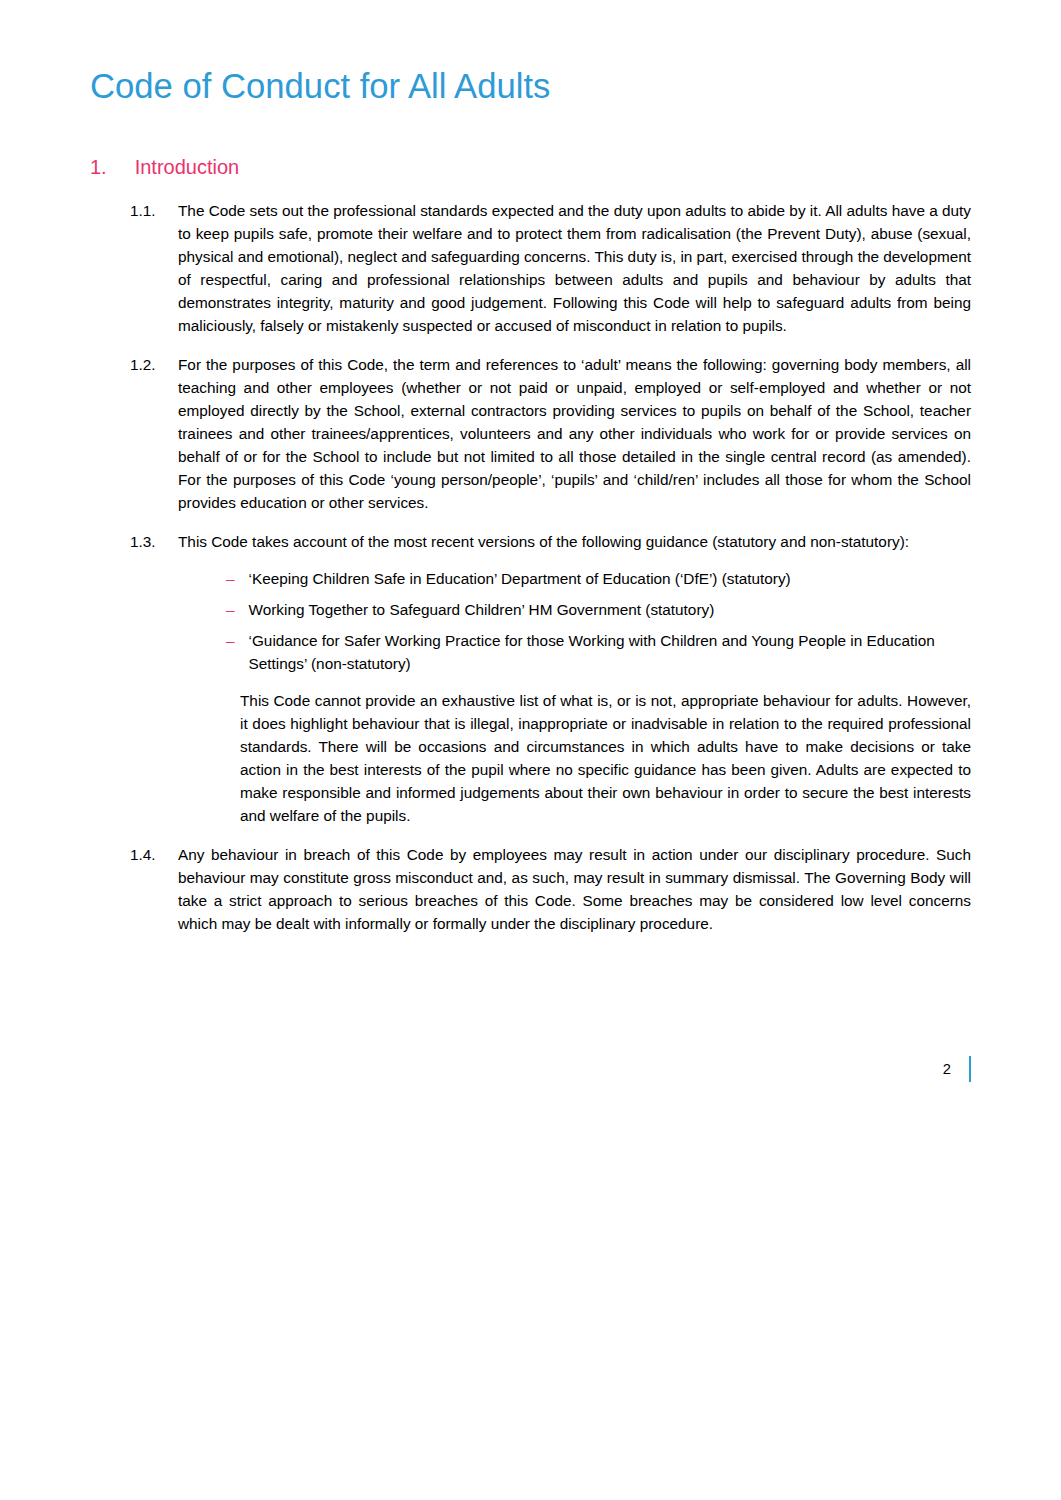Code of Conduct for All Adults
1.
Introduction
1.1. The Code sets out the professional standards expected and the duty upon adults to abide by it. All adults have a duty to keep pupils safe, promote their welfare and to protect them from radicalisation (the Prevent Duty), abuse (sexual, physical and emotional), neglect and safeguarding concerns. This duty is, in part, exercised through the development of respectful, caring and professional relationships between adults and pupils and behaviour by adults that demonstrates integrity, maturity and good judgement. Following this Code will help to safeguard adults from being maliciously, falsely or mistakenly suspected or accused of misconduct in relation to pupils.
1.2. For the purposes of this Code, the term and references to ‘adult’ means the following: governing body members, all teaching and other employees (whether or not paid or unpaid, employed or self-employed and whether or not employed directly by the School, external contractors providing services to pupils on behalf of the School, teacher trainees and other trainees/apprentices, volunteers and any other individuals who work for or provide services on behalf of or for the School to include but not limited to all those detailed in the single central record (as amended). For the purposes of this Code ‘young person/people’, ‘pupils’ and ‘child/ren’ includes all those for whom the School provides education or other services.
1.3. This Code takes account of the most recent versions of the following guidance (statutory and non-statutory):
–‘Keeping Children Safe in Education’ Department of Education (‘DfE’) (statutory)
–Working Together to Safeguard Children’ HM Government (statutory)
–‘Guidance for Safer Working Practice for those Working with Children and Young People in Education Settings’ (non-statutory)
This Code cannot provide an exhaustive list of what is, or is not, appropriate behaviour for adults. However, it does highlight behaviour that is illegal, inappropriate or inadvisable in relation to the required professional standards. There will be occasions and circumstances in which adults have to make decisions or take action in the best interests of the pupil where no specific guidance has been given. Adults are expected to make responsible and informed judgements about their own behaviour in order to secure the best interests and welfare of the pupils.
1.4. Any behaviour in breach of this Code by employees may result in action under our disciplinary procedure. Such behaviour may constitute gross misconduct and, as such, may result in summary dismissal. The Governing Body will take a strict approach to serious breaches of this Code. Some breaches may be considered low level concerns which may be dealt with informally or formally under the disciplinary procedure.
2